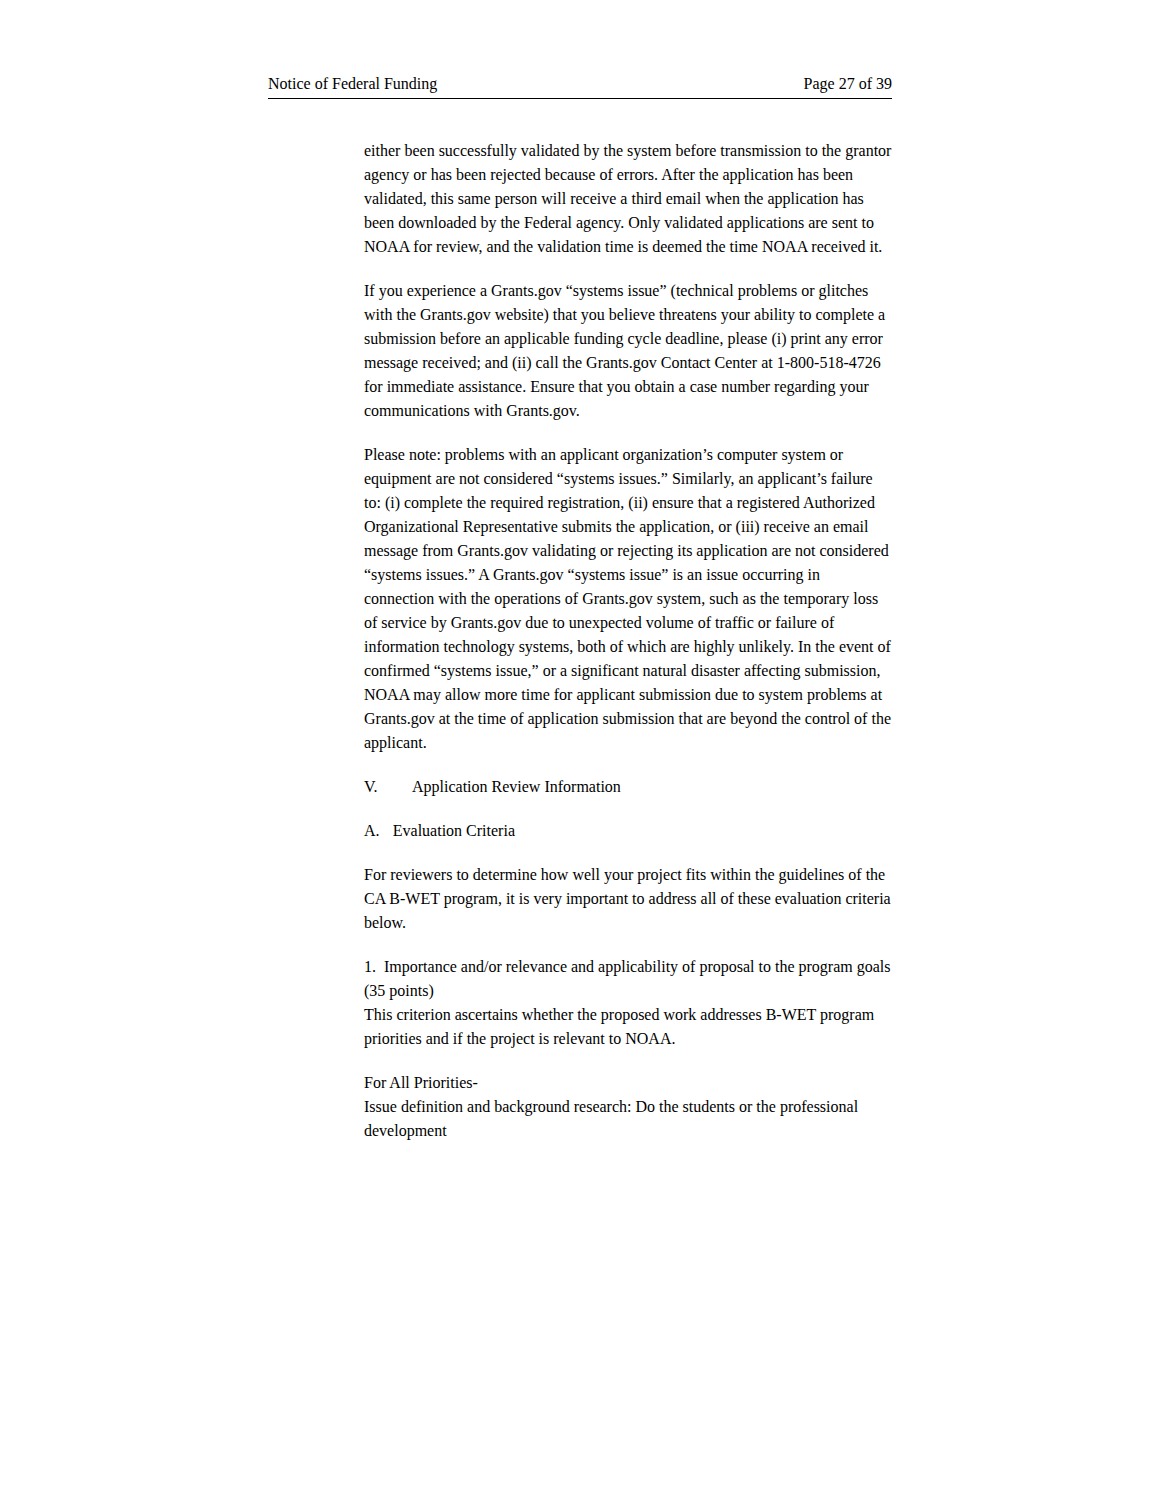Notice of Federal Funding Page 27 of 39
either been successfully validated by the system before transmission to the grantor agency or has been rejected because of errors. After the application has been validated, this same person will receive a third email when the application has been downloaded by the Federal agency. Only validated applications are sent to NOAA for review, and the validation time is deemed the time NOAA received it.
If you experience a Grants.gov “systems issue” (technical problems or glitches with the Grants.gov website) that you believe threatens your ability to complete a submission before an applicable funding cycle deadline, please (i) print any error message received; and (ii) call the Grants.gov Contact Center at 1-800-518-4726 for immediate assistance. Ensure that you obtain a case number regarding your communications with Grants.gov.
Please note: problems with an applicant organization’s computer system or equipment are not considered “systems issues.” Similarly, an applicant’s failure to: (i) complete the required registration, (ii) ensure that a registered Authorized Organizational Representative submits the application, or (iii) receive an email message from Grants.gov validating or rejecting its application are not considered “systems issues.” A Grants.gov “systems issue” is an issue occurring in connection with the operations of Grants.gov system, such as the temporary loss of service by Grants.gov due to unexpected volume of traffic or failure of information technology systems, both of which are highly unlikely. In the event of confirmed “systems issue,” or a significant natural disaster affecting submission, NOAA may allow more time for applicant submission due to system problems at Grants.gov at the time of application submission that are beyond the control of the applicant.
V. Application Review Information
A. Evaluation Criteria
For reviewers to determine how well your project fits within the guidelines of the CA B-WET program, it is very important to address all of these evaluation criteria below.
1. Importance and/or relevance and applicability of proposal to the program goals (35 points)
This criterion ascertains whether the proposed work addresses B-WET program priorities and if the project is relevant to NOAA.
For All Priorities-
Issue definition and background research: Do the students or the professional development